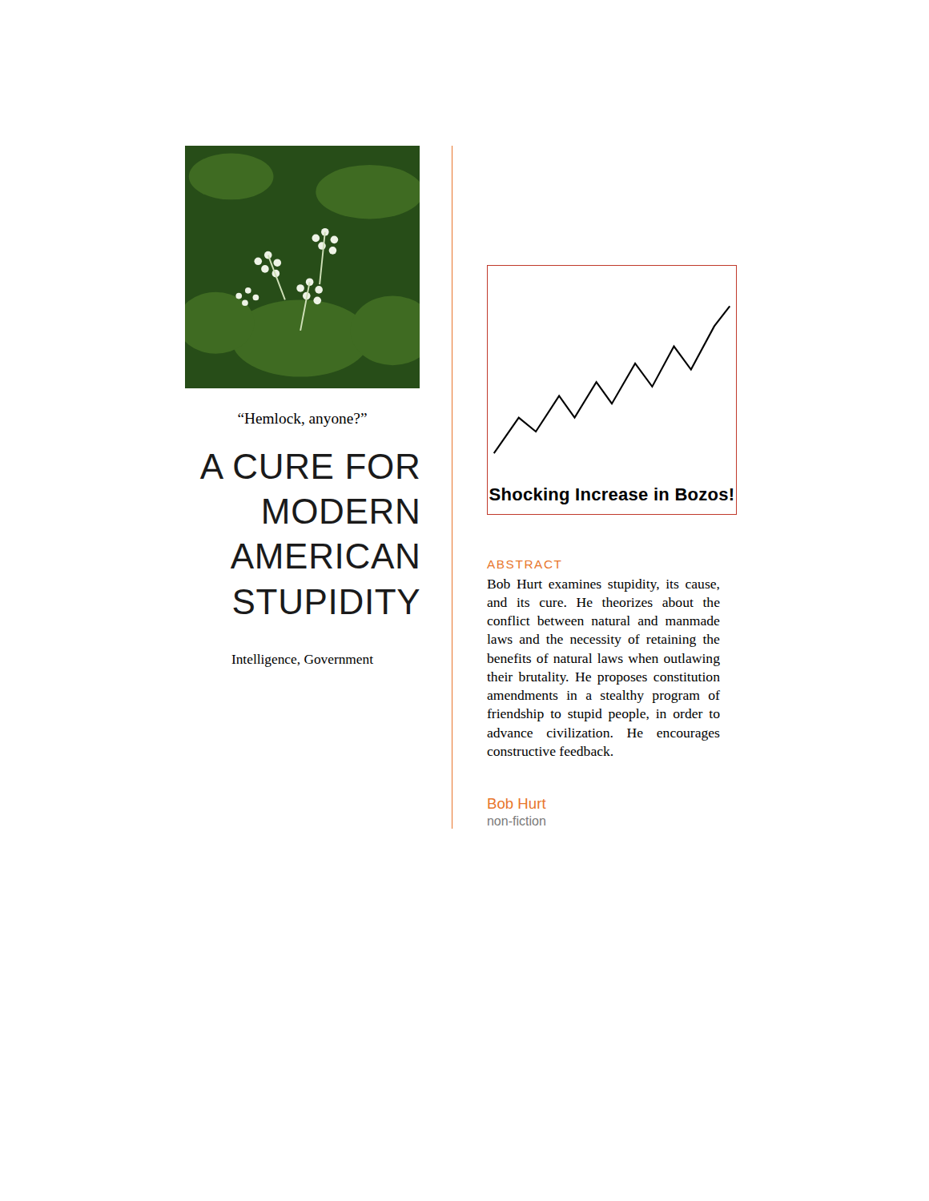“Hemlock, anyone?”
A CURE FOR MODERN AMERICAN STUPIDITY
Intelligence, Government
Shocking Increase in Bozos!
ABSTRACT
Bob Hurt examines stupidity, its cause, and its cure. He theorizes about the conflict between natural and manmade laws and the necessity of retaining the benefits of natural laws when outlawing their brutality. He proposes constitution amendments in a stealthy program of friendship to stupid people, in order to advance civilization. He encourages constructive feedback.
Bob Hurt
non-fiction